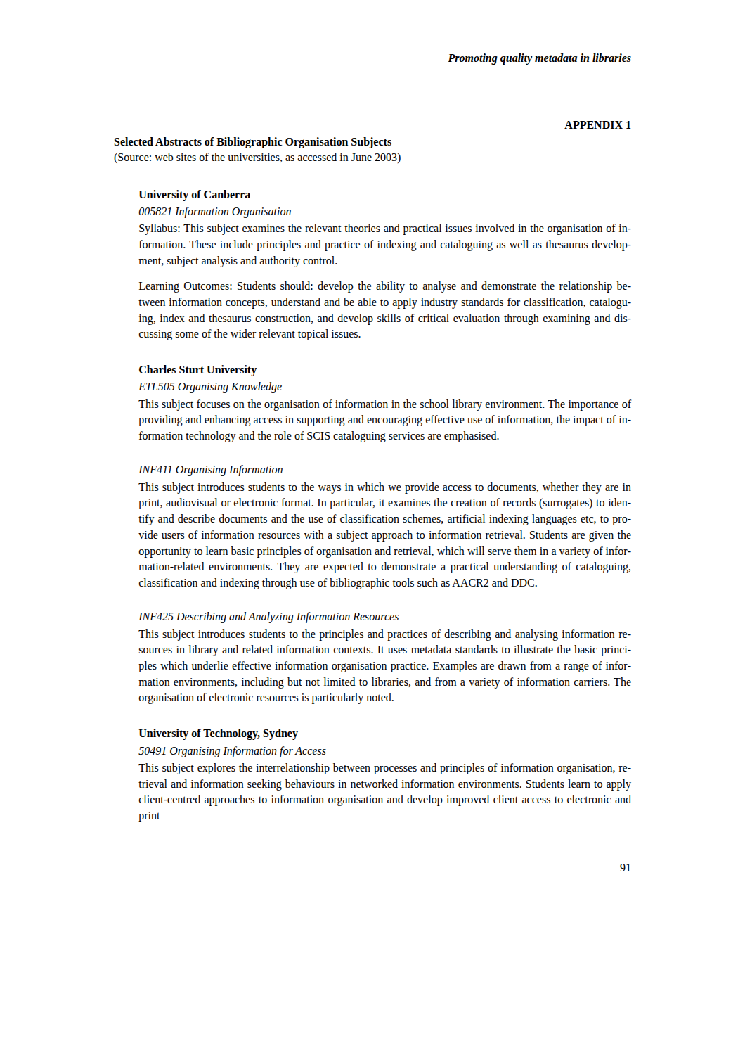Promoting quality metadata in libraries
APPENDIX 1
Selected Abstracts of Bibliographic Organisation Subjects
(Source: web sites of the universities, as accessed in June 2003)
University of Canberra
005821 Information Organisation
Syllabus: This subject examines the relevant theories and practical issues involved in the organisation of information. These include principles and practice of indexing and cataloguing as well as thesaurus development, subject analysis and authority control.
Learning Outcomes: Students should: develop the ability to analyse and demonstrate the relationship between information concepts, understand and be able to apply industry standards for classification, cataloguing, index and thesaurus construction, and develop skills of critical evaluation through examining and discussing some of the wider relevant topical issues.
Charles Sturt University
ETL505 Organising Knowledge
This subject focuses on the organisation of information in the school library environment. The importance of providing and enhancing access in supporting and encouraging effective use of information, the impact of information technology and the role of SCIS cataloguing services are emphasised.
INF411 Organising Information
This subject introduces students to the ways in which we provide access to documents, whether they are in print, audiovisual or electronic format. In particular, it examines the creation of records (surrogates) to identify and describe documents and the use of classification schemes, artificial indexing languages etc, to provide users of information resources with a subject approach to information retrieval. Students are given the opportunity to learn basic principles of organisation and retrieval, which will serve them in a variety of information-related environments. They are expected to demonstrate a practical understanding of cataloguing, classification and indexing through use of bibliographic tools such as AACR2 and DDC.
INF425 Describing and Analyzing Information Resources
This subject introduces students to the principles and practices of describing and analysing information resources in library and related information contexts. It uses metadata standards to illustrate the basic principles which underlie effective information organisation practice. Examples are drawn from a range of information environments, including but not limited to libraries, and from a variety of information carriers. The organisation of electronic resources is particularly noted.
University of Technology, Sydney
50491 Organising Information for Access
This subject explores the interrelationship between processes and principles of information organisation, retrieval and information seeking behaviours in networked information environments. Students learn to apply client-centred approaches to information organisation and develop improved client access to electronic and print
91